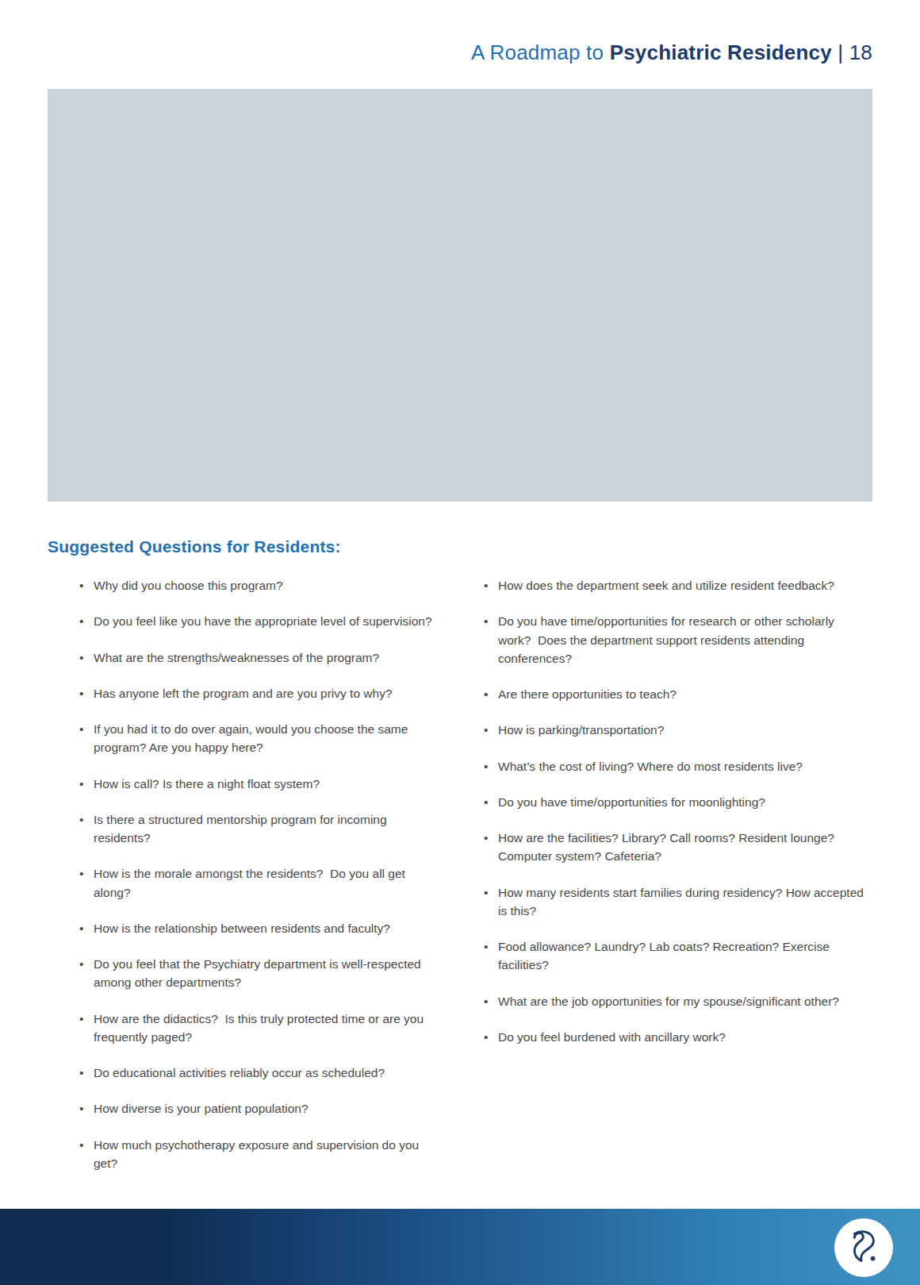A Roadmap to Psychiatric Residency | 18
Suggested Questions for Residents:
Why did you choose this program?
Do you feel like you have the appropriate level of supervision?
What are the strengths/weaknesses of the program?
Has anyone left the program and are you privy to why?
If you had it to do over again, would you choose the same program? Are you happy here?
How is call? Is there a night float system?
Is there a structured mentorship program for incoming residents?
How is the morale amongst the residents? Do you all get along?
How is the relationship between residents and faculty?
Do you feel that the Psychiatry department is well-respected among other departments?
How are the didactics? Is this truly protected time or are you frequently paged?
Do educational activities reliably occur as scheduled?
How diverse is your patient population?
How much psychotherapy exposure and supervision do you get?
How does the department seek and utilize resident feedback?
Do you have time/opportunities for research or other scholarly work? Does the department support residents attending conferences?
Are there opportunities to teach?
How is parking/transportation?
What’s the cost of living? Where do most residents live?
Do you have time/opportunities for moonlighting?
How are the facilities? Library? Call rooms? Resident lounge? Computer system? Cafeteria?
How many residents start families during residency? How accepted is this?
Food allowance? Laundry? Lab coats? Recreation? Exercise facilities?
What are the job opportunities for my spouse/significant other?
Do you feel burdened with ancillary work?